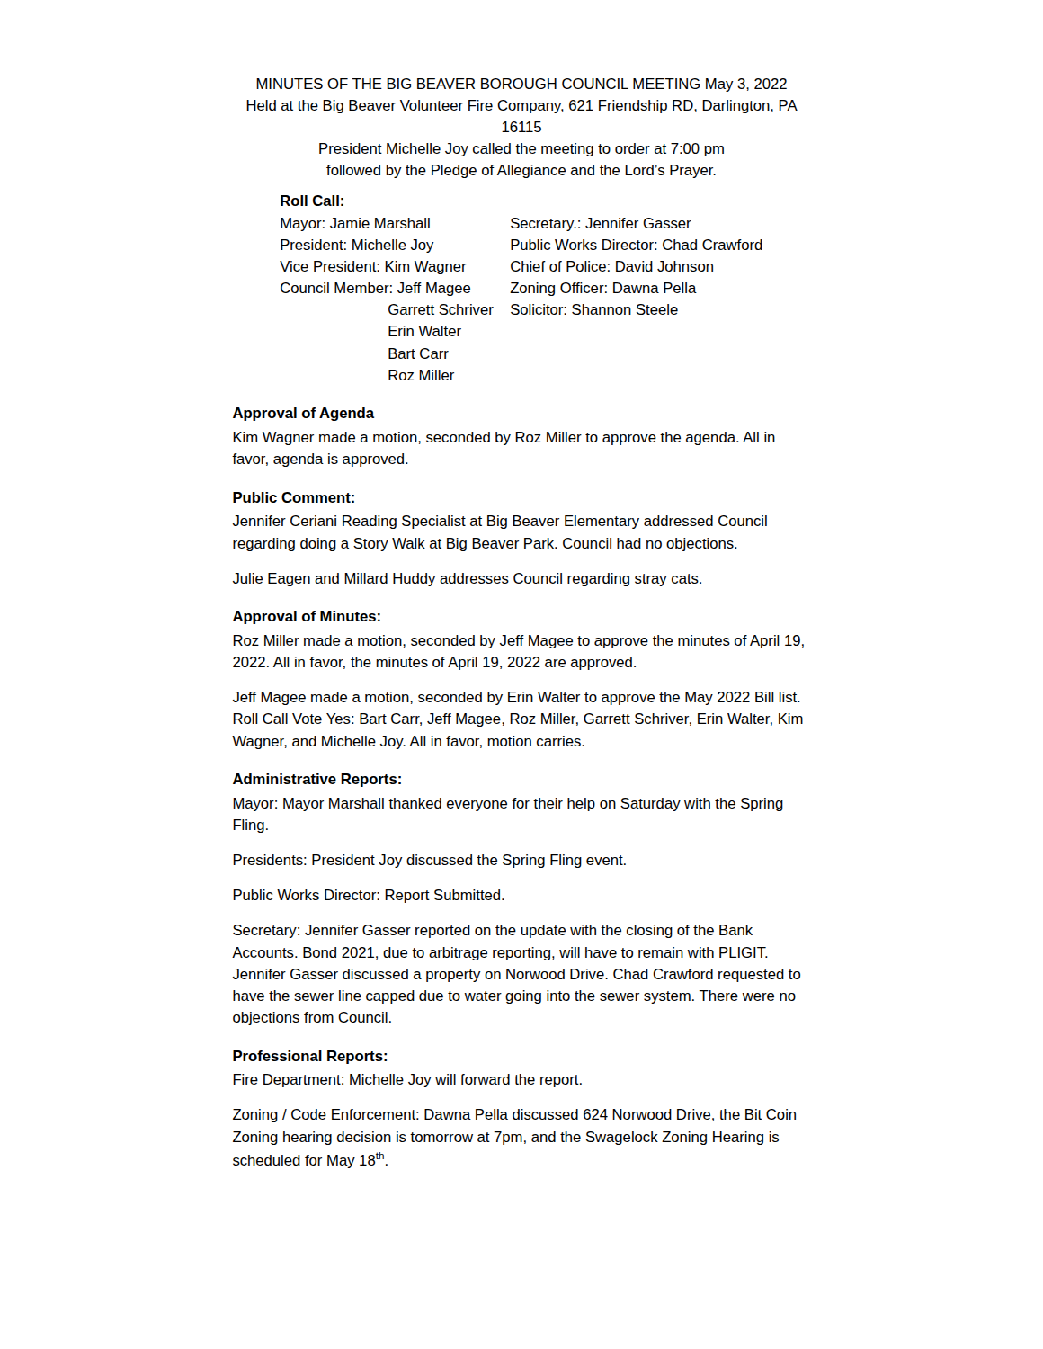MINUTES OF THE BIG BEAVER BOROUGH COUNCIL MEETING May 3, 2022
Held at the Big Beaver Volunteer Fire Company, 621 Friendship RD, Darlington, PA 16115
President Michelle Joy called the meeting to order at 7:00 pm
followed by the Pledge of Allegiance and the Lord’s Prayer.
Roll Call:
| Mayor: Jamie Marshall | Secretary.: Jennifer Gasser |
| President: Michelle Joy | Public Works Director: Chad Crawford |
| Vice President: Kim Wagner | Chief of Police: David Johnson |
| Council Member: Jeff Magee | Zoning Officer: Dawna Pella |
| Garrett Schriver | Solicitor: Shannon Steele |
| Erin Walter | |
| Bart Carr | |
| Roz Miller | |
Approval of Agenda
Kim Wagner made a motion, seconded by Roz Miller to approve the agenda. All in favor, agenda is approved.
Public Comment:
Jennifer Ceriani Reading Specialist at Big Beaver Elementary addressed Council regarding doing a Story Walk at Big Beaver Park. Council had no objections.
Julie Eagen and Millard Huddy addresses Council regarding stray cats.
Approval of Minutes:
Roz Miller made a motion, seconded by Jeff Magee to approve the minutes of April 19, 2022. All in favor, the minutes of April 19, 2022 are approved.
Jeff Magee made a motion, seconded by Erin Walter to approve the May 2022 Bill list. Roll Call Vote Yes: Bart Carr, Jeff Magee, Roz Miller, Garrett Schriver, Erin Walter, Kim Wagner, and Michelle Joy. All in favor, motion carries.
Administrative Reports:
Mayor: Mayor Marshall thanked everyone for their help on Saturday with the Spring Fling.
Presidents: President Joy discussed the Spring Fling event.
Public Works Director: Report Submitted.
Secretary: Jennifer Gasser reported on the update with the closing of the Bank Accounts. Bond 2021, due to arbitrage reporting, will have to remain with PLIGIT. Jennifer Gasser discussed a property on Norwood Drive. Chad Crawford requested to have the sewer line capped due to water going into the sewer system. There were no objections from Council.
Professional Reports:
Fire Department: Michelle Joy will forward the report.
Zoning / Code Enforcement: Dawna Pella discussed 624 Norwood Drive, the Bit Coin Zoning hearing decision is tomorrow at 7pm, and the Swagelock Zoning Hearing is scheduled for May 18th.